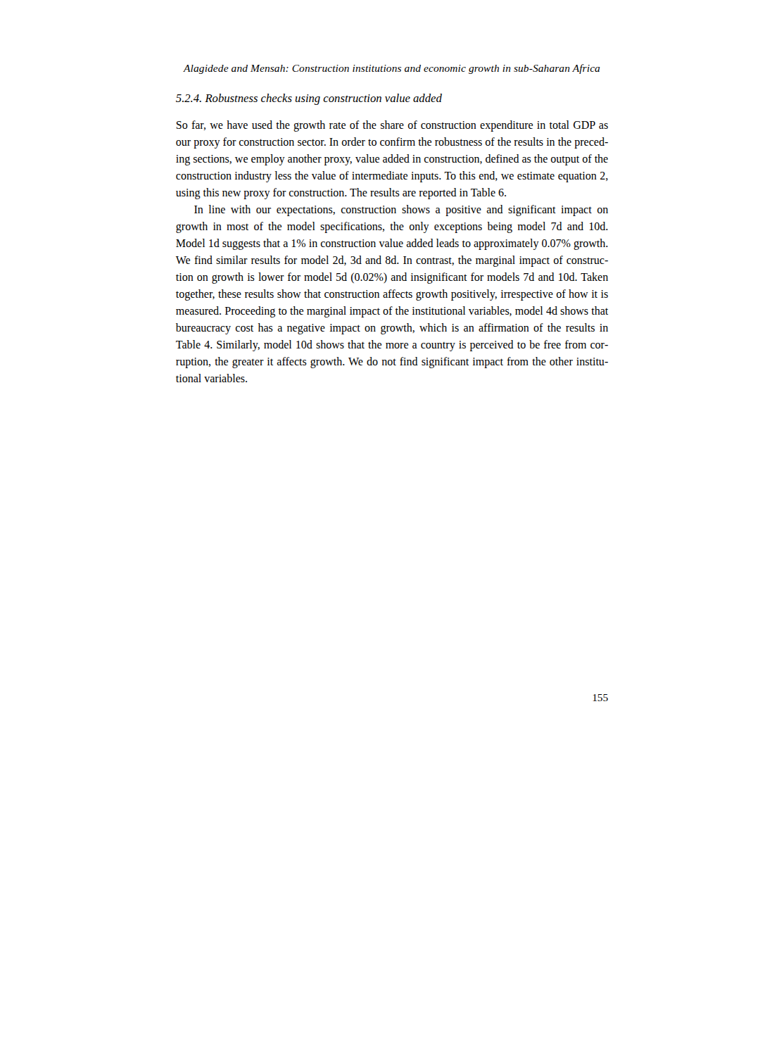Alagidede and Mensah: Construction institutions and economic growth in sub-Saharan Africa
5.2.4. Robustness checks using construction value added
So far, we have used the growth rate of the share of construction expenditure in total GDP as our proxy for construction sector. In order to confirm the robustness of the results in the preceding sections, we employ another proxy, value added in construction, defined as the output of the construction industry less the value of intermediate inputs. To this end, we estimate equation 2, using this new proxy for construction. The results are reported in Table 6.
In line with our expectations, construction shows a positive and significant impact on growth in most of the model specifications, the only exceptions being model 7d and 10d. Model 1d suggests that a 1% in construction value added leads to approximately 0.07% growth. We find similar results for model 2d, 3d and 8d. In contrast, the marginal impact of construction on growth is lower for model 5d (0.02%) and insignificant for models 7d and 10d. Taken together, these results show that construction affects growth positively, irrespective of how it is measured. Proceeding to the marginal impact of the institutional variables, model 4d shows that bureaucracy cost has a negative impact on growth, which is an affirmation of the results in Table 4. Similarly, model 10d shows that the more a country is perceived to be free from corruption, the greater it affects growth. We do not find significant impact from the other institutional variables.
155